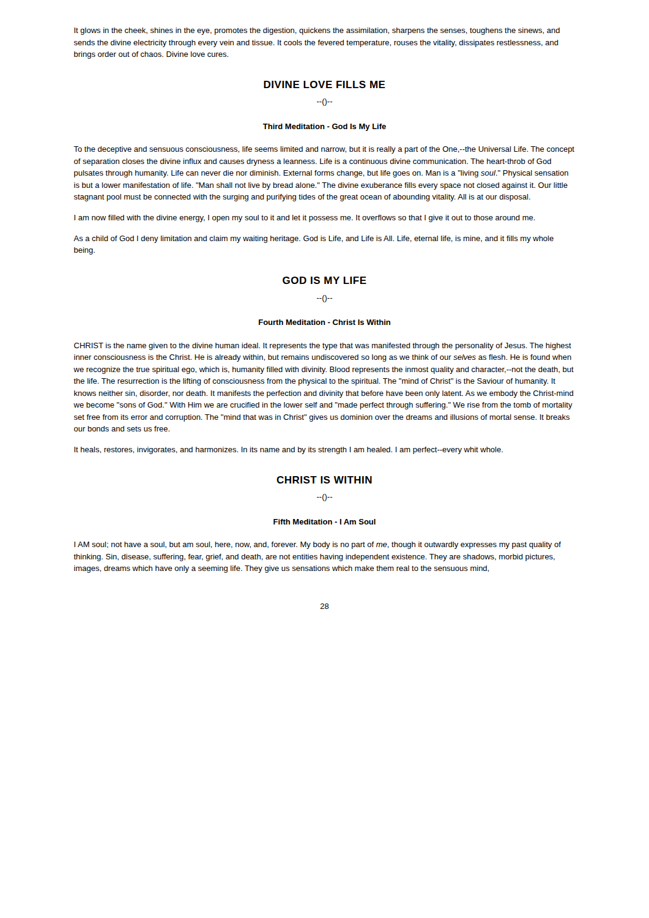It glows in the cheek, shines in the eye, promotes the digestion, quickens the assimilation, sharpens the senses, toughens the sinews, and sends the divine electricity through every vein and tissue. It cools the fevered temperature, rouses the vitality, dissipates restlessness, and brings order out of chaos. Divine love cures.
DIVINE LOVE FILLS ME
--()--
Third Meditation - God Is My Life
To the deceptive and sensuous consciousness, life seems limited and narrow, but it is really a part of the One,--the Universal Life. The concept of separation closes the divine influx and causes dryness a leanness. Life is a continuous divine communication. The heart-throb of God pulsates through humanity. Life can never die nor diminish. External forms change, but life goes on. Man is a "living soul." Physical sensation is but a lower manifestation of life. "Man shall not live by bread alone." The divine exuberance fills every space not closed against it. Our little stagnant pool must be connected with the surging and purifying tides of the great ocean of abounding vitality. All is at our disposal.
I am now filled with the divine energy, I open my soul to it and let it possess me. It overflows so that I give it out to those around me.
As a child of God I deny limitation and claim my waiting heritage. God is Life, and Life is All. Life, eternal life, is mine, and it fills my whole being.
GOD IS MY LIFE
--()--
Fourth Meditation - Christ Is Within
CHRIST is the name given to the divine human ideal. It represents the type that was manifested through the personality of Jesus. The highest inner consciousness is the Christ. He is already within, but remains undiscovered so long as we think of our selves as flesh. He is found when we recognize the true spiritual ego, which is, humanity filled with divinity. Blood represents the inmost quality and character,--not the death, but the life. The resurrection is the lifting of consciousness from the physical to the spiritual. The "mind of Christ" is the Saviour of humanity. It knows neither sin, disorder, nor death. It manifests the perfection and divinity that before have been only latent. As we embody the Christ-mind we become "sons of God." With Him we are crucified in the lower self and "made perfect through suffering." We rise from the tomb of mortality set free from its error and corruption. The "mind that was in Christ" gives us dominion over the dreams and illusions of mortal sense. It breaks our bonds and sets us free.
It heals, restores, invigorates, and harmonizes. In its name and by its strength I am healed. I am perfect--every whit whole.
CHRIST IS WITHIN
--()--
Fifth Meditation - I Am Soul
I AM soul; not have a soul, but am soul, here, now, and, forever. My body is no part of me, though it outwardly expresses my past quality of thinking. Sin, disease, suffering, fear, grief, and death, are not entities having independent existence. They are shadows, morbid pictures, images, dreams which have only a seeming life. They give us sensations which make them real to the sensuous mind,
28